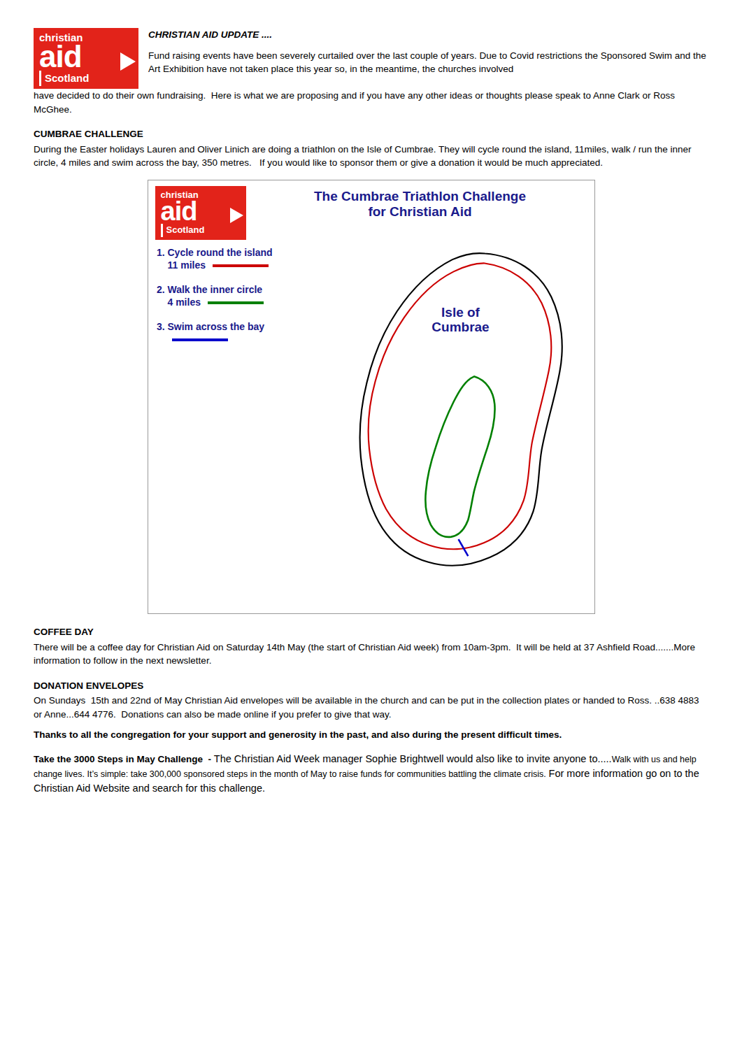christian
aid
Scotland
CHRISTIAN AID UPDATE ....
Fund raising events have been severely curtailed over the last couple of years. Due to Covid restrictions the Sponsored Swim and the Art Exhibition have not taken place this year so, in the meantime, the churches involved
have decided to do their own fundraising. Here is what we are proposing and if you have any other ideas or thoughts please speak to Anne Clark or Ross McGhee.
Cumbrae Challenge
During the Easter holidays Lauren and Oliver Linich are doing a triathlon on the Isle of Cumbrae. They will cycle round the island, 11miles, walk / run the inner circle, 4 miles and swim across the bay, 350 metres. If you would like to sponsor them or give a donation it would be much appreciated.
christian
aid
Scotland
The Cumbrae Triathlon Challenge
for Christian Aid
Cycle round the island
11 miles
Walk the inner circle
4 miles
Swim across the bay
Isle of
Cumbrae
Coffee Day
There will be a coffee day for Christian Aid on Saturday 14th May (the start of Christian Aid week) from 10am-3pm. It will be held at 37 Ashfield Road.......More information to follow in the next newsletter.
Donation Envelopes
On Sundays 15th and 22nd of May Christian Aid envelopes will be available in the church and can be put in the collection plates or handed to Ross. ..638 4883 or Anne...644 4776. Donations can also be made online if you prefer to give that way.
Thanks to all the congregation for your support and generosity in the past, and also during the present difficult times.
Take the 3000 Steps in May Challenge - The Christian Aid Week manager Sophie Brightwell would also like to invite anyone to..... Walk with us and help change lives. It’s simple: take 300,000 sponsored steps in the month of May to raise funds for communities battling the climate crisis. For more information go on to the Christian Aid Website and search for this challenge.